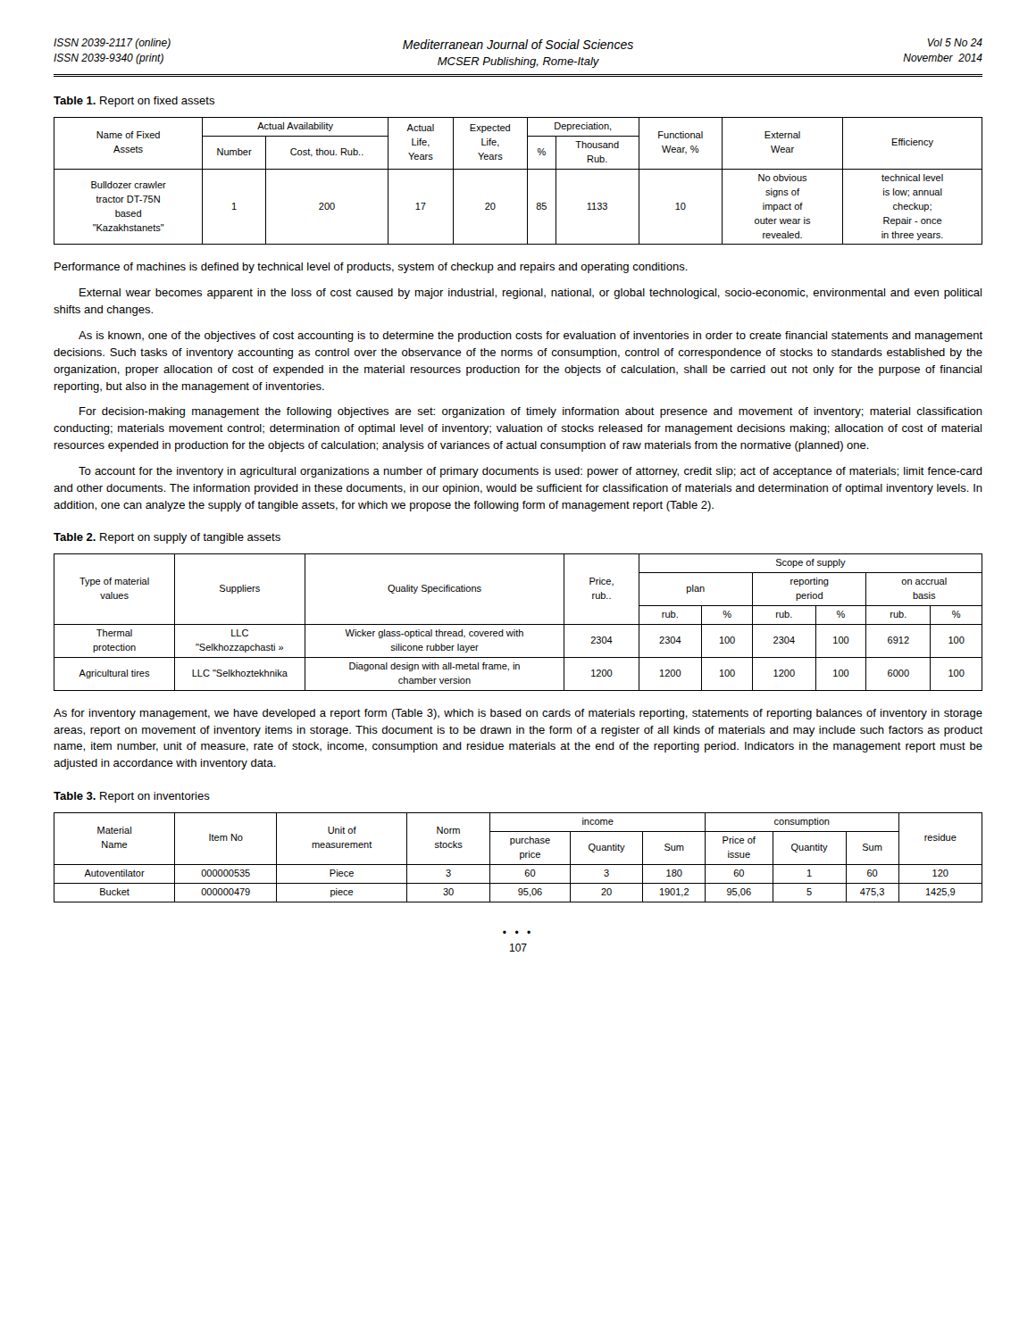ISSN 2039-2117 (online)
ISSN 2039-9340 (print)
Mediterranean Journal of Social Sciences MCSER Publishing, Rome-Italy
Vol 5 No 24
November 2014
Table 1. Report on fixed assets
| Name of Fixed Assets | Actual Availability | Actual Life, Years | Expected Life, Years | Depreciation, | Functional Wear, % | External Wear | Efficiency |
| --- | --- | --- | --- | --- | --- | --- | --- |
| Number | Cost, thou. Rub.. | % | Thousand Rub. |
| Bulldozer crawler tractor DT-75N based "Kazakhstanets" | 1 | 200 | 17 | 20 | 85 | 1133 | 10 | No obvious signs of impact of outer wear is revealed. | technical level is low; annual checkup; Repair - once in three years. |
Performance of machines is defined by technical level of products, system of checkup and repairs and operating conditions.
External wear becomes apparent in the loss of cost caused by major industrial, regional, national, or global technological, socio-economic, environmental and even political shifts and changes.
As is known, one of the objectives of cost accounting is to determine the production costs for evaluation of inventories in order to create financial statements and management decisions. Such tasks of inventory accounting as control over the observance of the norms of consumption, control of correspondence of stocks to standards established by the organization, proper allocation of cost of expended in the material resources production for the objects of calculation, shall be carried out not only for the purpose of financial reporting, but also in the management of inventories.
For decision-making management the following objectives are set: organization of timely information about presence and movement of inventory; material classification conducting; materials movement control; determination of optimal level of inventory; valuation of stocks released for management decisions making; allocation of cost of material resources expended in production for the objects of calculation; analysis of variances of actual consumption of raw materials from the normative (planned) one.
To account for the inventory in agricultural organizations a number of primary documents is used: power of attorney, credit slip; act of acceptance of materials; limit fence-card and other documents. The information provided in these documents, in our opinion, would be sufficient for classification of materials and determination of optimal inventory levels. In addition, one can analyze the supply of tangible assets, for which we propose the following form of management report (Table 2).
Table 2. Report on supply of tangible assets
| Type of material values | Suppliers | Quality Specifications | Price, rub.. | Scope of supply |
| --- | --- | --- | --- | --- |
| plan | reporting period | on accrual basis |
| rub. | % | rub. | % | rub. | % |
| Thermal protection | LLC "Selkhozzapchasti » | Wicker glass-optical thread, covered with silicone rubber layer | 2304 | 2304 | 100 | 2304 | 100 | 6912 | 100 |
| Agricultural tires | LLC "Selkhoztekhnika | Diagonal design with all-metal frame, in chamber version | 1200 | 1200 | 100 | 1200 | 100 | 6000 | 100 |
As for inventory management, we have developed a report form (Table 3), which is based on cards of materials reporting, statements of reporting balances of inventory in storage areas, report on movement of inventory items in storage. This document is to be drawn in the form of a register of all kinds of materials and may include such factors as product name, item number, unit of measure, rate of stock, income, consumption and residue materials at the end of the reporting period. Indicators in the management report must be adjusted in accordance with inventory data.
Table 3. Report on inventories
| Material Name | Item No | Unit of measurement | Norm stocks | income | consumption | residue |
| --- | --- | --- | --- | --- | --- | --- |
| purchase price | Quantity | Sum | Price of issue | Quantity | Sum |
| Autoventilator | 000000535 | Piece | 3 | 60 | 3 | 180 | 60 | 1 | 60 | 120 |
| Bucket | 000000479 | piece | 30 | 95,06 | 20 | 1901,2 | 95,06 | 5 | 475,3 | 1425,9 |
• • •
107